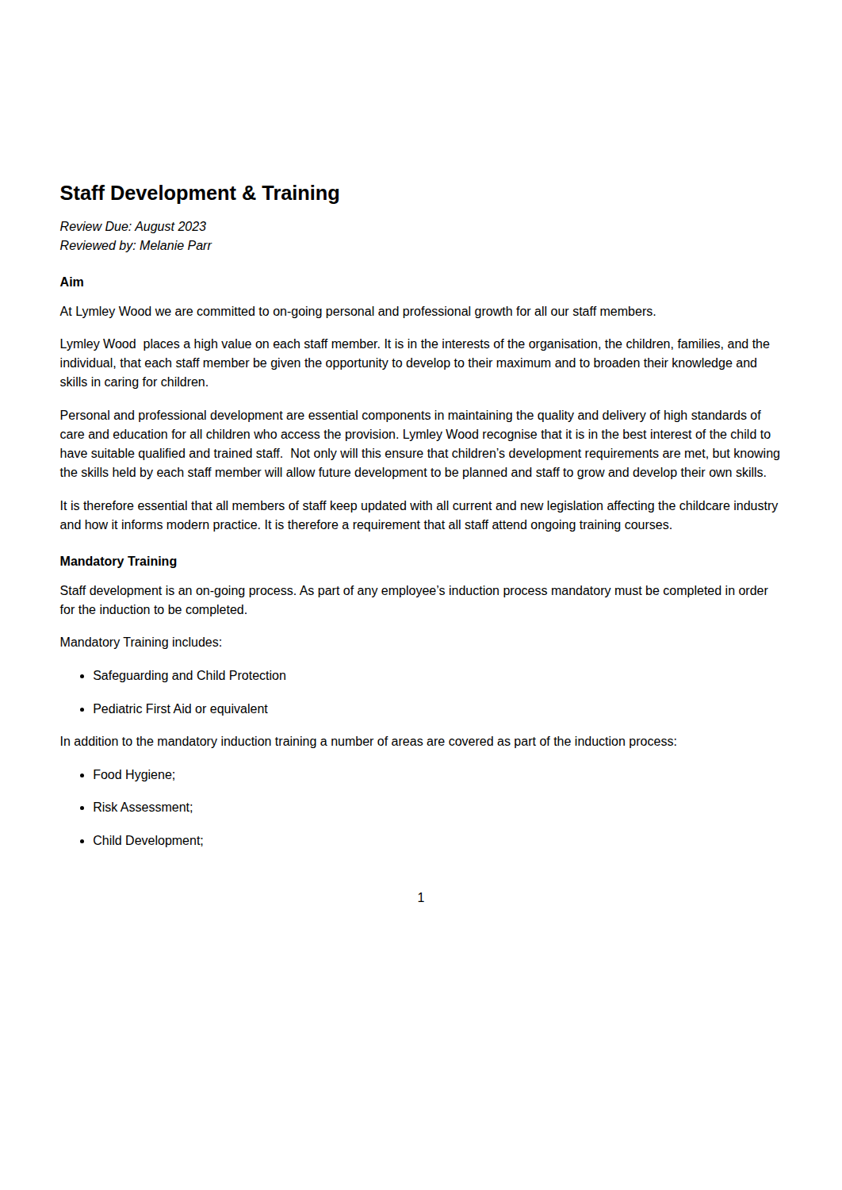Staff Development & Training
Review Due: August 2023 Reviewed by: Melanie Parr
Aim
At Lymley Wood we are committed to on-going personal and professional growth for all our staff members.
Lymley Wood places a high value on each staff member. It is in the interests of the organisation, the children, families, and the individual, that each staff member be given the opportunity to develop to their maximum and to broaden their knowledge and skills in caring for children.
Personal and professional development are essential components in maintaining the quality and delivery of high standards of care and education for all children who access the provision. Lymley Wood recognise that it is in the best interest of the child to have suitable qualified and trained staff. Not only will this ensure that children’s development requirements are met, but knowing the skills held by each staff member will allow future development to be planned and staff to grow and develop their own skills.
It is therefore essential that all members of staff keep updated with all current and new legislation affecting the childcare industry and how it informs modern practice. It is therefore a requirement that all staff attend ongoing training courses.
Mandatory Training
Staff development is an on-going process. As part of any employee’s induction process mandatory must be completed in order for the induction to be completed.
Mandatory Training includes:
Safeguarding and Child Protection
Pediatric First Aid or equivalent
In addition to the mandatory induction training a number of areas are covered as part of the induction process:
Food Hygiene;
Risk Assessment;
Child Development;
1